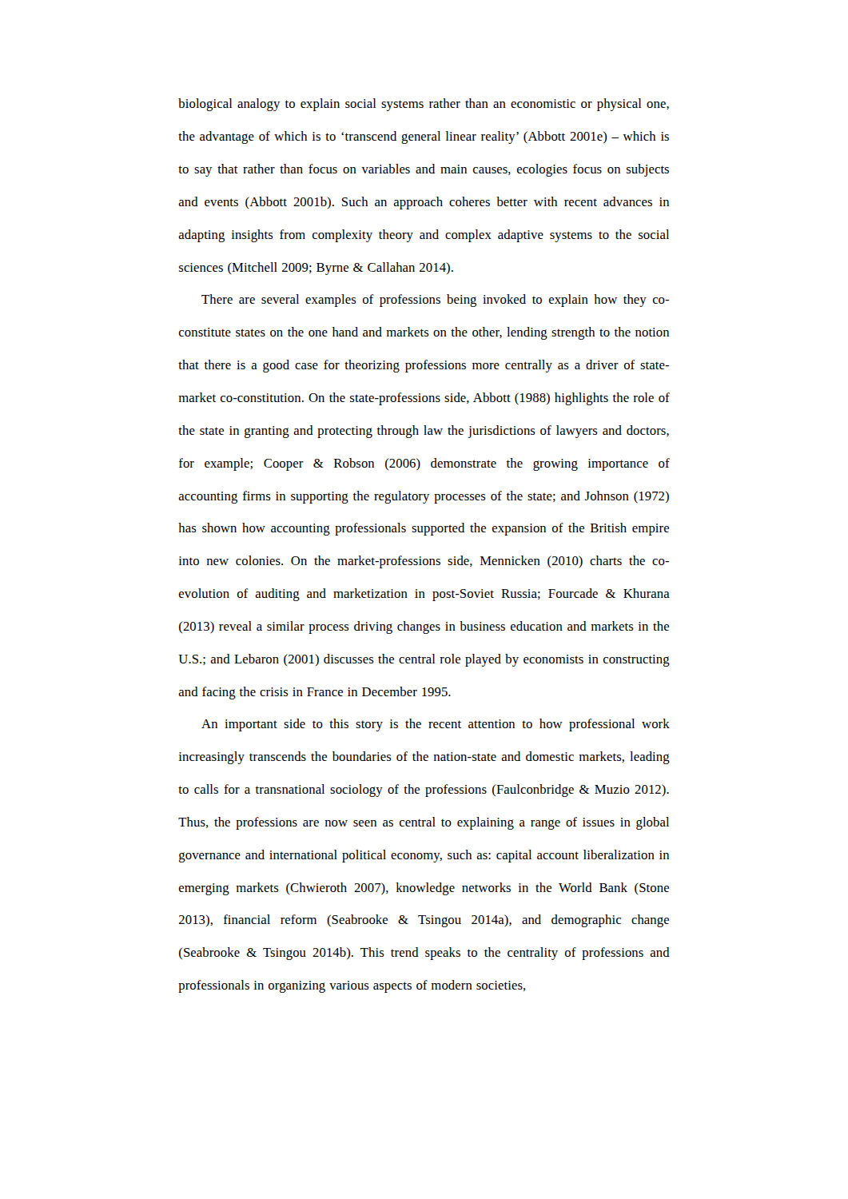biological analogy to explain social systems rather than an economistic or physical one, the advantage of which is to ‘transcend general linear reality’ (Abbott 2001e) – which is to say that rather than focus on variables and main causes, ecologies focus on subjects and events (Abbott 2001b). Such an approach coheres better with recent advances in adapting insights from complexity theory and complex adaptive systems to the social sciences (Mitchell 2009; Byrne & Callahan 2014).
There are several examples of professions being invoked to explain how they co-constitute states on the one hand and markets on the other, lending strength to the notion that there is a good case for theorizing professions more centrally as a driver of state-market co-constitution. On the state-professions side, Abbott (1988) highlights the role of the state in granting and protecting through law the jurisdictions of lawyers and doctors, for example; Cooper & Robson (2006) demonstrate the growing importance of accounting firms in supporting the regulatory processes of the state; and Johnson (1972) has shown how accounting professionals supported the expansion of the British empire into new colonies. On the market-professions side, Mennicken (2010) charts the co-evolution of auditing and marketization in post-Soviet Russia; Fourcade & Khurana (2013) reveal a similar process driving changes in business education and markets in the U.S.; and Lebaron (2001) discusses the central role played by economists in constructing and facing the crisis in France in December 1995.
An important side to this story is the recent attention to how professional work increasingly transcends the boundaries of the nation-state and domestic markets, leading to calls for a transnational sociology of the professions (Faulconbridge & Muzio 2012). Thus, the professions are now seen as central to explaining a range of issues in global governance and international political economy, such as: capital account liberalization in emerging markets (Chwieroth 2007), knowledge networks in the World Bank (Stone 2013), financial reform (Seabrooke & Tsingou 2014a), and demographic change (Seabrooke & Tsingou 2014b). This trend speaks to the centrality of professions and professionals in organizing various aspects of modern societies,